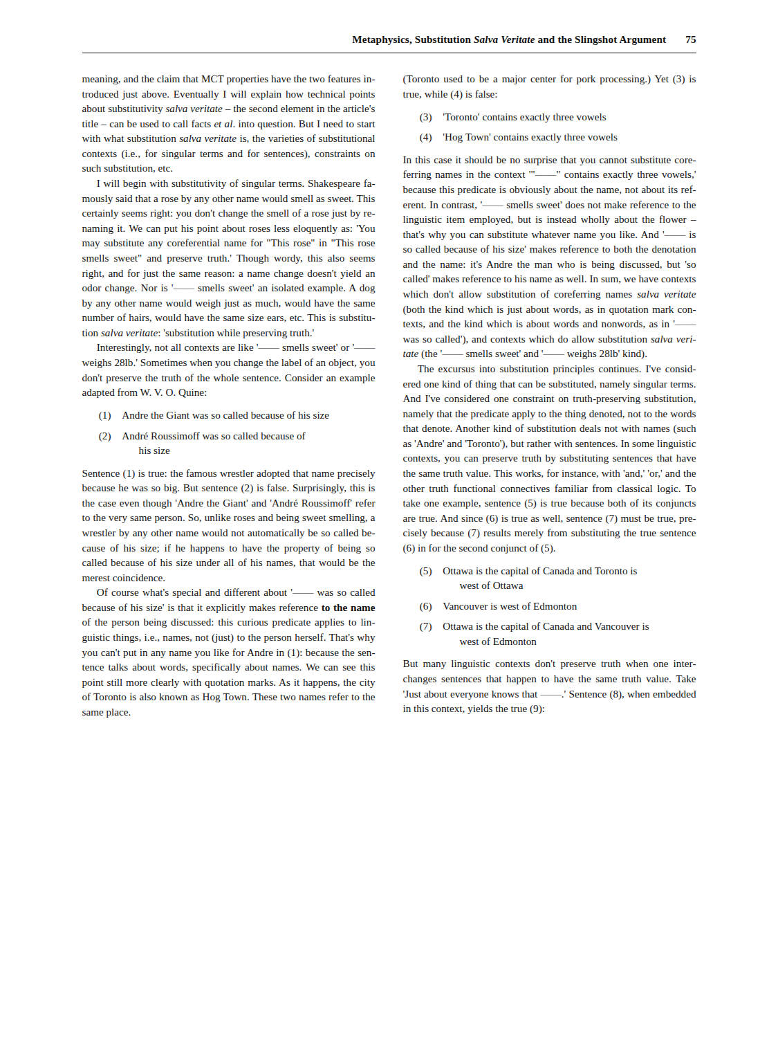Metaphysics, Substitution Salva Veritate and the Slingshot Argument 75
meaning, and the claim that MCT properties have the two features introduced just above. Eventually I will explain how technical points about substitutivity salva veritate – the second element in the article's title – can be used to call facts et al. into question. But I need to start with what substitution salva veritate is, the varieties of substitutional contexts (i.e., for singular terms and for sentences), constraints on such substitution, etc.
I will begin with substitutivity of singular terms. Shakespeare famously said that a rose by any other name would smell as sweet. This certainly seems right: you don't change the smell of a rose just by renaming it. We can put his point about roses less eloquently as: 'You may substitute any coreferential name for "This rose" in "This rose smells sweet" and preserve truth.' Though wordy, this also seems right, and for just the same reason: a name change doesn't yield an odor change. Nor is '—— smells sweet' an isolated example. A dog by any other name would weigh just as much, would have the same number of hairs, would have the same size ears, etc. This is substitution salva veritate: 'substitution while preserving truth.'
Interestingly, not all contexts are like '—— smells sweet' or '—— weighs 28lb.' Sometimes when you change the label of an object, you don't preserve the truth of the whole sentence. Consider an example adapted from W. V. O. Quine:
(1) Andre the Giant was so called because of his size
(2) André Roussimoff was so called because of his size
Sentence (1) is true: the famous wrestler adopted that name precisely because he was so big. But sentence (2) is false. Surprisingly, this is the case even though 'Andre the Giant' and 'André Roussimoff' refer to the very same person. So, unlike roses and being sweet smelling, a wrestler by any other name would not automatically be so called because of his size; if he happens to have the property of being so called because of his size under all of his names, that would be the merest coincidence.
Of course what's special and different about '—— was so called because of his size' is that it explicitly makes reference to the name of the person being discussed: this curious predicate applies to linguistic things, i.e., names, not (just) to the person herself. That's why you can't put in any name you like for Andre in (1): because the sentence talks about words, specifically about names. We can see this point still more clearly with quotation marks. As it happens, the city of Toronto is also known as Hog Town. These two names refer to the same place.
(Toronto used to be a major center for pork processing.) Yet (3) is true, while (4) is false:
(3)'Toronto' contains exactly three vowels
(4)'Hog Town' contains exactly three vowels
In this case it should be no surprise that you cannot substitute coreferring names in the context '"——" contains exactly three vowels,' because this predicate is obviously about the name, not about its referent. In contrast, '—— smells sweet' does not make reference to the linguistic item employed, but is instead wholly about the flower – that's why you can substitute whatever name you like. And '—— is so called because of his size' makes reference to both the denotation and the name: it's Andre the man who is being discussed, but 'so called' makes reference to his name as well. In sum, we have contexts which don't allow substitution of coreferring names salva veritate (both the kind which is just about words, as in quotation mark contexts, and the kind which is about words and nonwords, as in '—— was so called'), and contexts which do allow substitution salva veritate (the '—— smells sweet' and '—— weighs 28lb' kind).
The excursus into substitution principles continues. I've considered one kind of thing that can be substituted, namely singular terms. And I've considered one constraint on truth-preserving substitution, namely that the predicate apply to the thing denoted, not to the words that denote. Another kind of substitution deals not with names (such as 'Andre' and 'Toronto'), but rather with sentences. In some linguistic contexts, you can preserve truth by substituting sentences that have the same truth value. This works, for instance, with 'and,' 'or,' and the other truth functional connectives familiar from classical logic. To take one example, sentence (5) is true because both of its conjuncts are true. And since (6) is true as well, sentence (7) must be true, precisely because (7) results merely from substituting the true sentence (6) in for the second conjunct of (5).
(5) Ottawa is the capital of Canada and Toronto is west of Ottawa
(6) Vancouver is west of Edmonton
(7) Ottawa is the capital of Canada and Vancouver is west of Edmonton
But many linguistic contexts don't preserve truth when one interchanges sentences that happen to have the same truth value. Take 'Just about everyone knows that ——.' Sentence (8), when embedded in this context, yields the true (9):